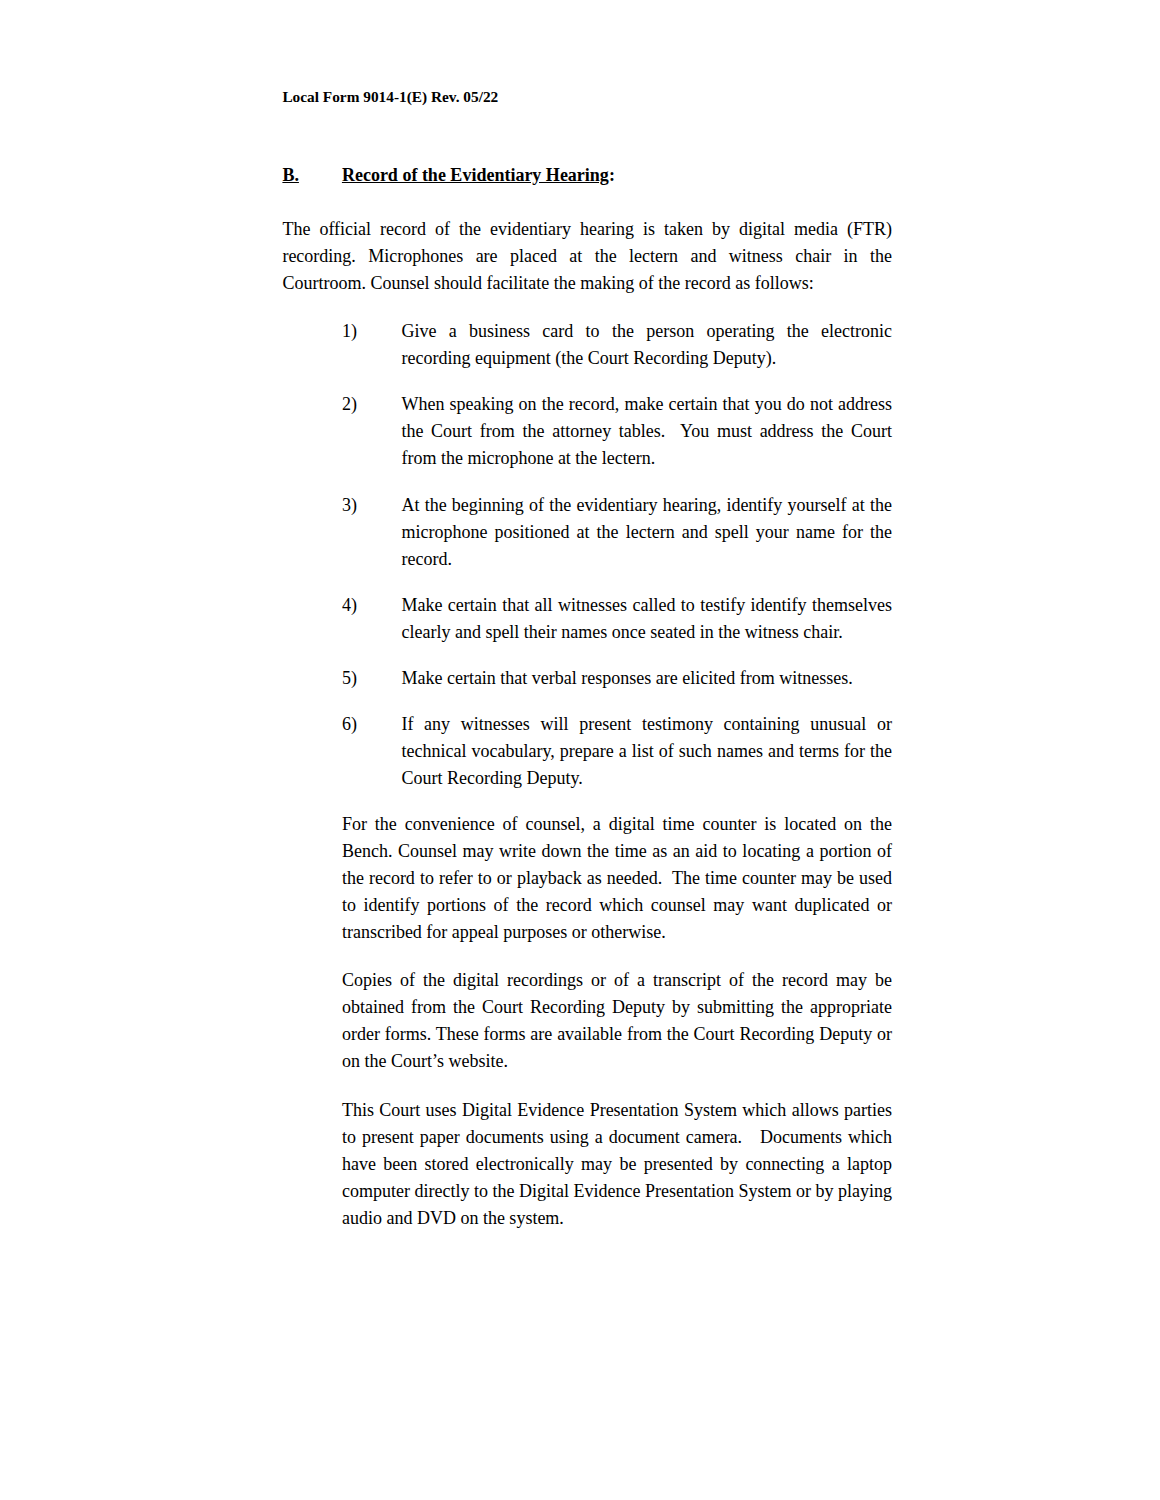Local Form 9014-1(E) Rev. 05/22
B. Record of the Evidentiary Hearing:
The official record of the evidentiary hearing is taken by digital media (FTR) recording. Microphones are placed at the lectern and witness chair in the Courtroom. Counsel should facilitate the making of the record as follows:
1) Give a business card to the person operating the electronic recording equipment (the Court Recording Deputy).
2) When speaking on the record, make certain that you do not address the Court from the attorney tables. You must address the Court from the microphone at the lectern.
3) At the beginning of the evidentiary hearing, identify yourself at the microphone positioned at the lectern and spell your name for the record.
4) Make certain that all witnesses called to testify identify themselves clearly and spell their names once seated in the witness chair.
5) Make certain that verbal responses are elicited from witnesses.
6) If any witnesses will present testimony containing unusual or technical vocabulary, prepare a list of such names and terms for the Court Recording Deputy.
For the convenience of counsel, a digital time counter is located on the Bench. Counsel may write down the time as an aid to locating a portion of the record to refer to or playback as needed. The time counter may be used to identify portions of the record which counsel may want duplicated or transcribed for appeal purposes or otherwise.
Copies of the digital recordings or of a transcript of the record may be obtained from the Court Recording Deputy by submitting the appropriate order forms. These forms are available from the Court Recording Deputy or on the Court’s website.
This Court uses Digital Evidence Presentation System which allows parties to present paper documents using a document camera. Documents which have been stored electronically may be presented by connecting a laptop computer directly to the Digital Evidence Presentation System or by playing audio and DVD on the system.